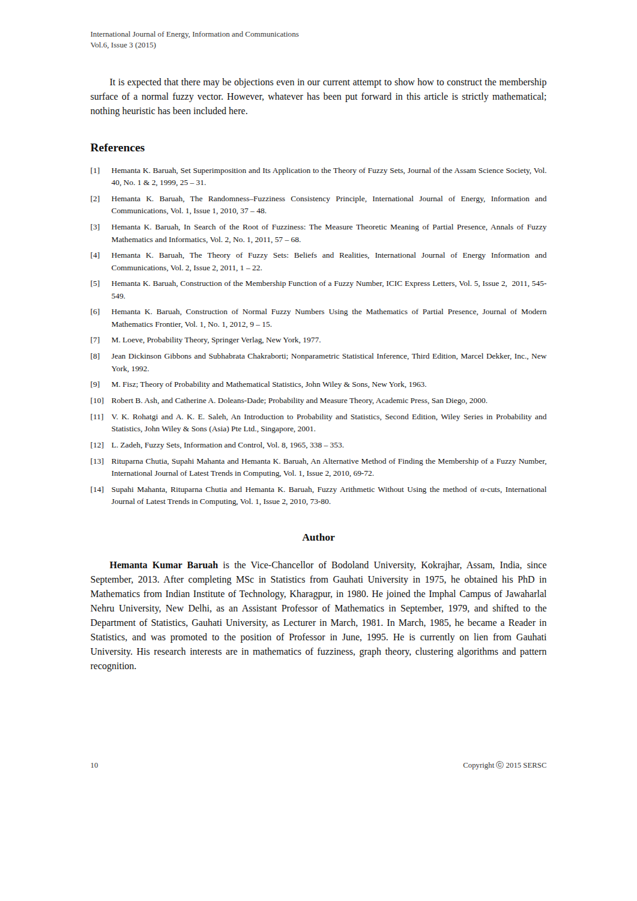International Journal of Energy, Information and Communications
Vol.6, Issue 3 (2015)
It is expected that there may be objections even in our current attempt to show how to construct the membership surface of a normal fuzzy vector. However, whatever has been put forward in this article is strictly mathematical; nothing heuristic has been included here.
References
[1] Hemanta K. Baruah, Set Superimposition and Its Application to the Theory of Fuzzy Sets, Journal of the Assam Science Society, Vol. 40, No. 1 & 2, 1999, 25 – 31.
[2] Hemanta K. Baruah, The Randomness–Fuzziness Consistency Principle, International Journal of Energy, Information and Communications, Vol. 1, Issue 1, 2010, 37 – 48.
[3] Hemanta K. Baruah, In Search of the Root of Fuzziness: The Measure Theoretic Meaning of Partial Presence, Annals of Fuzzy Mathematics and Informatics, Vol. 2, No. 1, 2011, 57 – 68.
[4] Hemanta K. Baruah, The Theory of Fuzzy Sets: Beliefs and Realities, International Journal of Energy Information and Communications, Vol. 2, Issue 2, 2011, 1 – 22.
[5] Hemanta K. Baruah, Construction of the Membership Function of a Fuzzy Number, ICIC Express Letters, Vol. 5, Issue 2, 2011, 545-549.
[6] Hemanta K. Baruah, Construction of Normal Fuzzy Numbers Using the Mathematics of Partial Presence, Journal of Modern Mathematics Frontier, Vol. 1, No. 1, 2012, 9 – 15.
[7] M. Loeve, Probability Theory, Springer Verlag, New York, 1977.
[8] Jean Dickinson Gibbons and Subhabrata Chakraborti; Nonparametric Statistical Inference, Third Edition, Marcel Dekker, Inc., New York, 1992.
[9] M. Fisz; Theory of Probability and Mathematical Statistics, John Wiley & Sons, New York, 1963.
[10] Robert B. Ash, and Catherine A. Doleans-Dade; Probability and Measure Theory, Academic Press, San Diego, 2000.
[11] V. K. Rohatgi and A. K. E. Saleh, An Introduction to Probability and Statistics, Second Edition, Wiley Series in Probability and Statistics, John Wiley & Sons (Asia) Pte Ltd., Singapore, 2001.
[12] L. Zadeh, Fuzzy Sets, Information and Control, Vol. 8, 1965, 338 – 353.
[13] Rituparna Chutia, Supahi Mahanta and Hemanta K. Baruah, An Alternative Method of Finding the Membership of a Fuzzy Number, International Journal of Latest Trends in Computing, Vol. 1, Issue 2, 2010, 69-72.
[14] Supahi Mahanta, Rituparna Chutia and Hemanta K. Baruah, Fuzzy Arithmetic Without Using the method of α-cuts, International Journal of Latest Trends in Computing, Vol. 1, Issue 2, 2010, 73-80.
Author
Hemanta Kumar Baruah is the Vice-Chancellor of Bodoland University, Kokrajhar, Assam, India, since September, 2013. After completing MSc in Statistics from Gauhati University in 1975, he obtained his PhD in Mathematics from Indian Institute of Technology, Kharagpur, in 1980. He joined the Imphal Campus of Jawaharlal Nehru University, New Delhi, as an Assistant Professor of Mathematics in September, 1979, and shifted to the Department of Statistics, Gauhati University, as Lecturer in March, 1981. In March, 1985, he became a Reader in Statistics, and was promoted to the position of Professor in June, 1995. He is currently on lien from Gauhati University. His research interests are in mathematics of fuzziness, graph theory, clustering algorithms and pattern recognition.
10 Copyright ⓒ 2015 SERSC